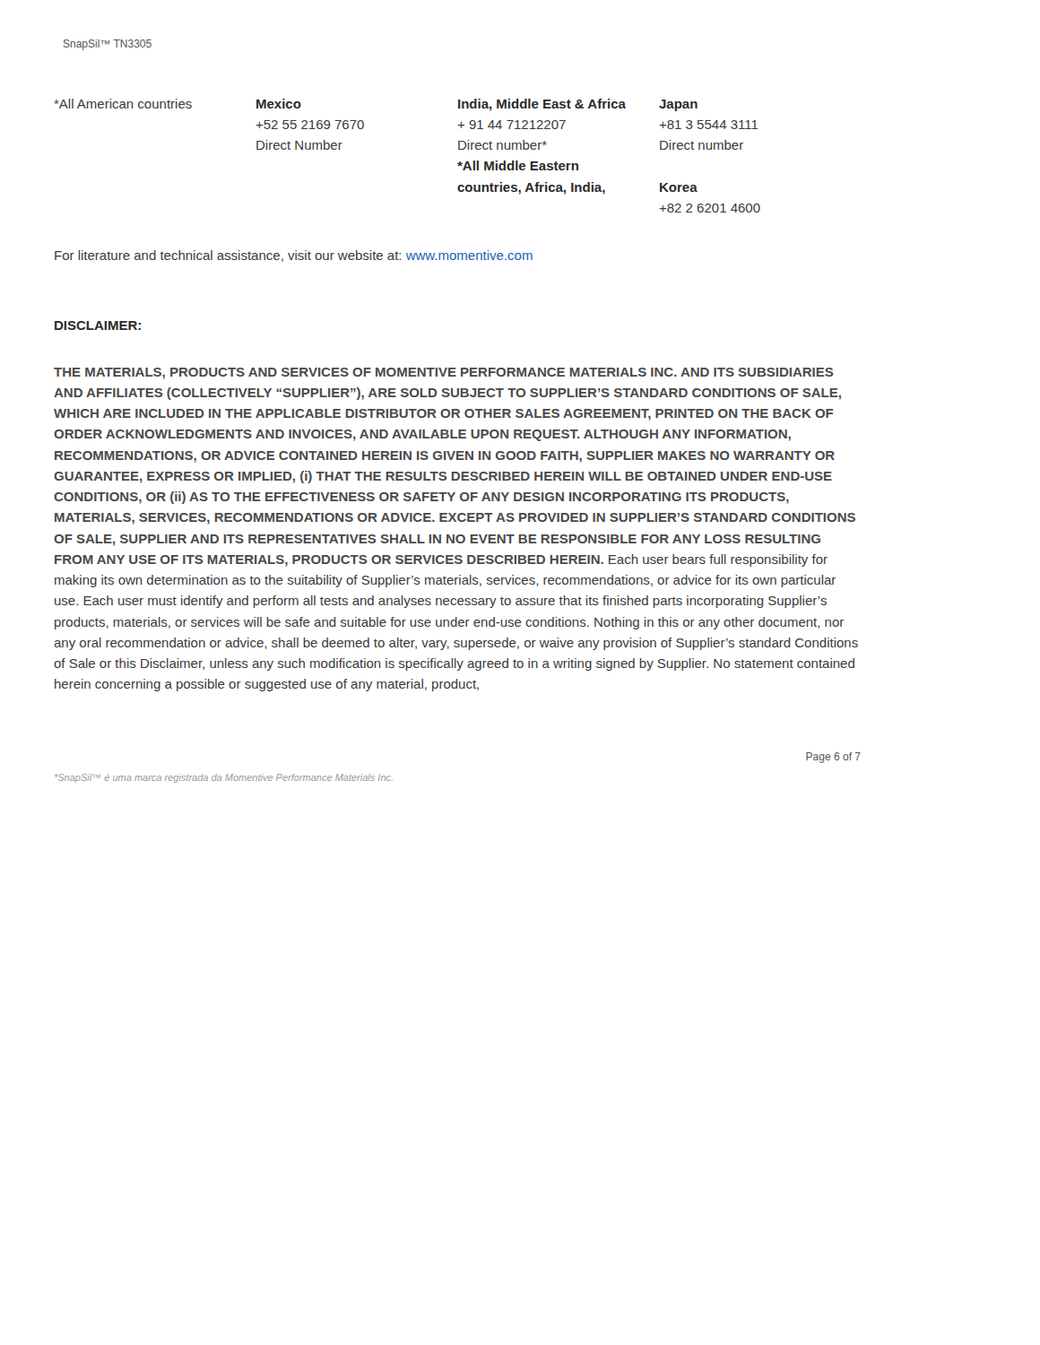SnapSil™ TN3305
| *All American countries | Mexico +52 55 2169 7670 Direct Number | India, Middle East & Africa + 91 44 71212207 Direct number* *All Middle Eastern countries, Africa, India, | Japan +81 3 5544 3111 Direct number Korea +82 2 6201 4600 |
For literature and technical assistance, visit our website at: www.momentive.com
DISCLAIMER:
THE MATERIALS, PRODUCTS AND SERVICES OF MOMENTIVE PERFORMANCE MATERIALS INC. AND ITS SUBSIDIARIES AND AFFILIATES (COLLECTIVELY “SUPPLIER”), ARE SOLD SUBJECT TO SUPPLIER’S STANDARD CONDITIONS OF SALE, WHICH ARE INCLUDED IN THE APPLICABLE DISTRIBUTOR OR OTHER SALES AGREEMENT, PRINTED ON THE BACK OF ORDER ACKNOWLEDGMENTS AND INVOICES, AND AVAILABLE UPON REQUEST. ALTHOUGH ANY INFORMATION, RECOMMENDATIONS, OR ADVICE CONTAINED HEREIN IS GIVEN IN GOOD FAITH, SUPPLIER MAKES NO WARRANTY OR GUARANTEE, EXPRESS OR IMPLIED, (i) THAT THE RESULTS DESCRIBED HEREIN WILL BE OBTAINED UNDER END-USE CONDITIONS, OR (ii) AS TO THE EFFECTIVENESS OR SAFETY OF ANY DESIGN INCORPORATING ITS PRODUCTS, MATERIALS, SERVICES, RECOMMENDATIONS OR ADVICE. EXCEPT AS PROVIDED IN SUPPLIER’S STANDARD CONDITIONS OF SALE, SUPPLIER AND ITS REPRESENTATIVES SHALL IN NO EVENT BE RESPONSIBLE FOR ANY LOSS RESULTING FROM ANY USE OF ITS MATERIALS, PRODUCTS OR SERVICES DESCRIBED HEREIN. Each user bears full responsibility for making its own determination as to the suitability of Supplier’s materials, services, recommendations, or advice for its own particular use. Each user must identify and perform all tests and analyses necessary to assure that its finished parts incorporating Supplier’s products, materials, or services will be safe and suitable for use under end-use conditions. Nothing in this or any other document, nor any oral recommendation or advice, shall be deemed to alter, vary, supersede, or waive any provision of Supplier’s standard Conditions of Sale or this Disclaimer, unless any such modification is specifically agreed to in a writing signed by Supplier. No statement contained herein concerning a possible or suggested use of any material, product,
Page 6 of 7
*SnapSil™ é uma marca registrada da Momentive Performance Materials Inc.